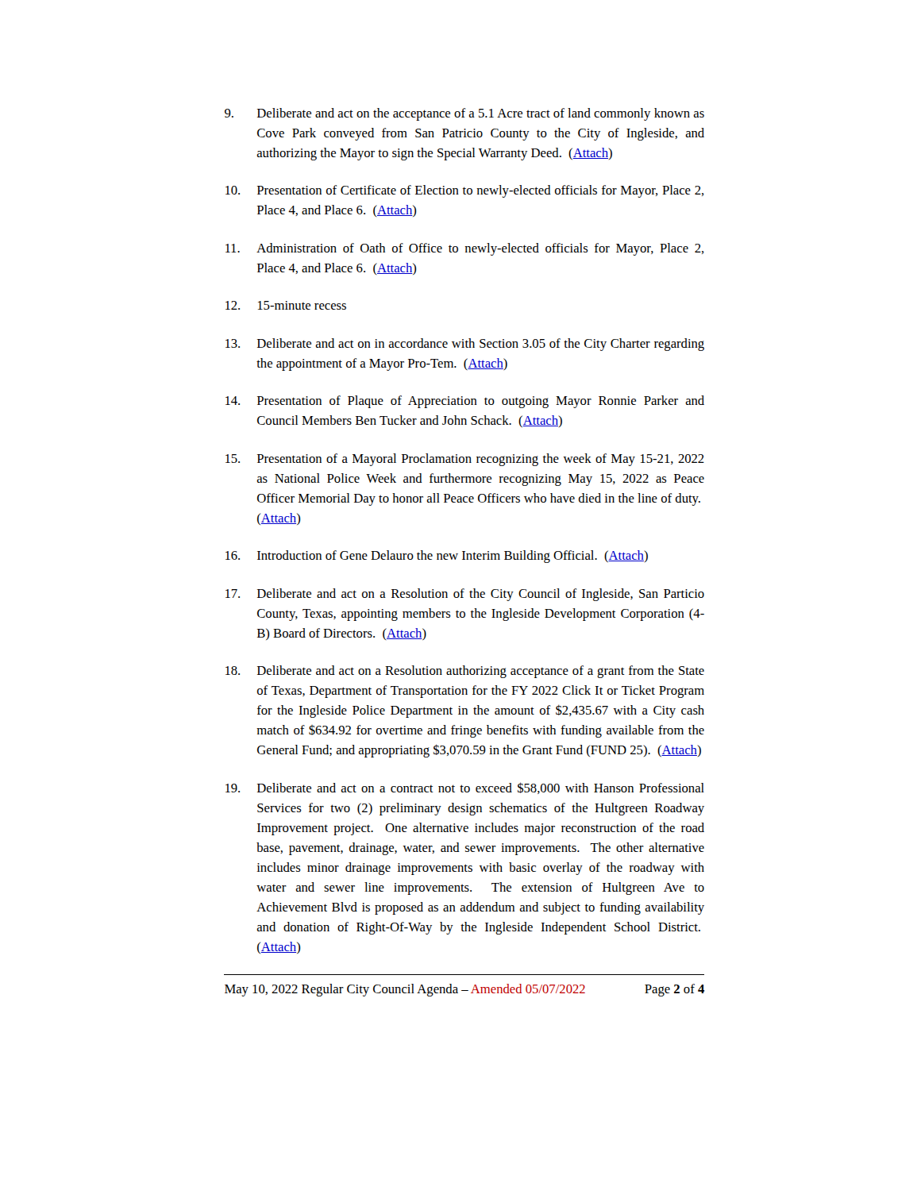9. Deliberate and act on the acceptance of a 5.1 Acre tract of land commonly known as Cove Park conveyed from San Patricio County to the City of Ingleside, and authorizing the Mayor to sign the Special Warranty Deed. (Attach)
10. Presentation of Certificate of Election to newly-elected officials for Mayor, Place 2, Place 4, and Place 6. (Attach)
11. Administration of Oath of Office to newly-elected officials for Mayor, Place 2, Place 4, and Place 6. (Attach)
12. 15-minute recess
13. Deliberate and act on in accordance with Section 3.05 of the City Charter regarding the appointment of a Mayor Pro-Tem. (Attach)
14. Presentation of Plaque of Appreciation to outgoing Mayor Ronnie Parker and Council Members Ben Tucker and John Schack. (Attach)
15. Presentation of a Mayoral Proclamation recognizing the week of May 15-21, 2022 as National Police Week and furthermore recognizing May 15, 2022 as Peace Officer Memorial Day to honor all Peace Officers who have died in the line of duty. (Attach)
16. Introduction of Gene Delauro the new Interim Building Official. (Attach)
17. Deliberate and act on a Resolution of the City Council of Ingleside, San Particio County, Texas, appointing members to the Ingleside Development Corporation (4-B) Board of Directors. (Attach)
18. Deliberate and act on a Resolution authorizing acceptance of a grant from the State of Texas, Department of Transportation for the FY 2022 Click It or Ticket Program for the Ingleside Police Department in the amount of $2,435.67 with a City cash match of $634.92 for overtime and fringe benefits with funding available from the General Fund; and appropriating $3,070.59 in the Grant Fund (FUND 25). (Attach)
19. Deliberate and act on a contract not to exceed $58,000 with Hanson Professional Services for two (2) preliminary design schematics of the Hultgreen Roadway Improvement project. One alternative includes major reconstruction of the road base, pavement, drainage, water, and sewer improvements. The other alternative includes minor drainage improvements with basic overlay of the roadway with water and sewer line improvements. The extension of Hultgreen Ave to Achievement Blvd is proposed as an addendum and subject to funding availability and donation of Right-Of-Way by the Ingleside Independent School District. (Attach)
May 10, 2022 Regular City Council Agenda – Amended 05/07/2022 Page 2 of 4